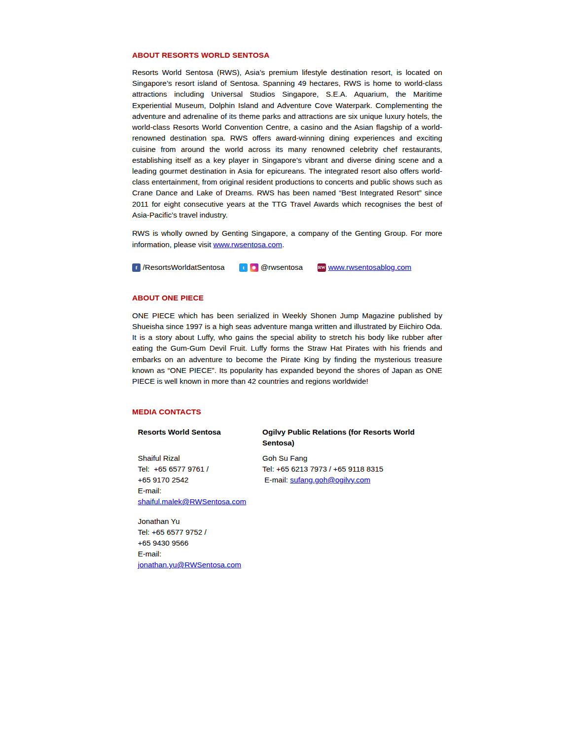ABOUT RESORTS WORLD SENTOSA
Resorts World Sentosa (RWS), Asia’s premium lifestyle destination resort, is located on Singapore’s resort island of Sentosa. Spanning 49 hectares, RWS is home to world-class attractions including Universal Studios Singapore, S.E.A. Aquarium, the Maritime Experiential Museum, Dolphin Island and Adventure Cove Waterpark. Complementing the adventure and adrenaline of its theme parks and attractions are six unique luxury hotels, the world-class Resorts World Convention Centre, a casino and the Asian flagship of a world-renowned destination spa. RWS offers award-winning dining experiences and exciting cuisine from around the world across its many renowned celebrity chef restaurants, establishing itself as a key player in Singapore’s vibrant and diverse dining scene and a leading gourmet destination in Asia for epicureans. The integrated resort also offers world-class entertainment, from original resident productions to concerts and public shows such as Crane Dance and Lake of Dreams. RWS has been named “Best Integrated Resort” since 2011 for eight consecutive years at the TTG Travel Awards which recognises the best of Asia-Pacific’s travel industry.
RWS is wholly owned by Genting Singapore, a company of the Genting Group. For more information, please visit www.rwsentosa.com.
f /ResortsWorldatSentosa t ◉ @rwsentosa RW www.rwsentosablog.com
ABOUT ONE PIECE
ONE PIECE which has been serialized in Weekly Shonen Jump Magazine published by Shueisha since 1997 is a high seas adventure manga written and illustrated by Eiichiro Oda. It is a story about Luffy, who gains the special ability to stretch his body like rubber after eating the Gum-Gum Devil Fruit. Luffy forms the Straw Hat Pirates with his friends and embarks on an adventure to become the Pirate King by finding the mysterious treasure known as “ONE PIECE”. Its popularity has expanded beyond the shores of Japan as ONE PIECE is well known in more than 42 countries and regions worldwide!
MEDIA CONTACTS
| Resorts World Sentosa | Ogilvy Public Relations (for Resorts World Sentosa) |
| Shaiful Rizal Tel: +65 6577 9761 / +65 9170 2542 E-mail: shaiful.malek@RWSentosa.com | Goh Su Fang Tel: +65 6213 7973 / +65 9118 8315 E-mail: sufang.goh@ogilvy.com |
| Jonathan Yu Tel: +65 6577 9752 / +65 9430 9566 E-mail: jonathan.yu@RWSentosa.com | |